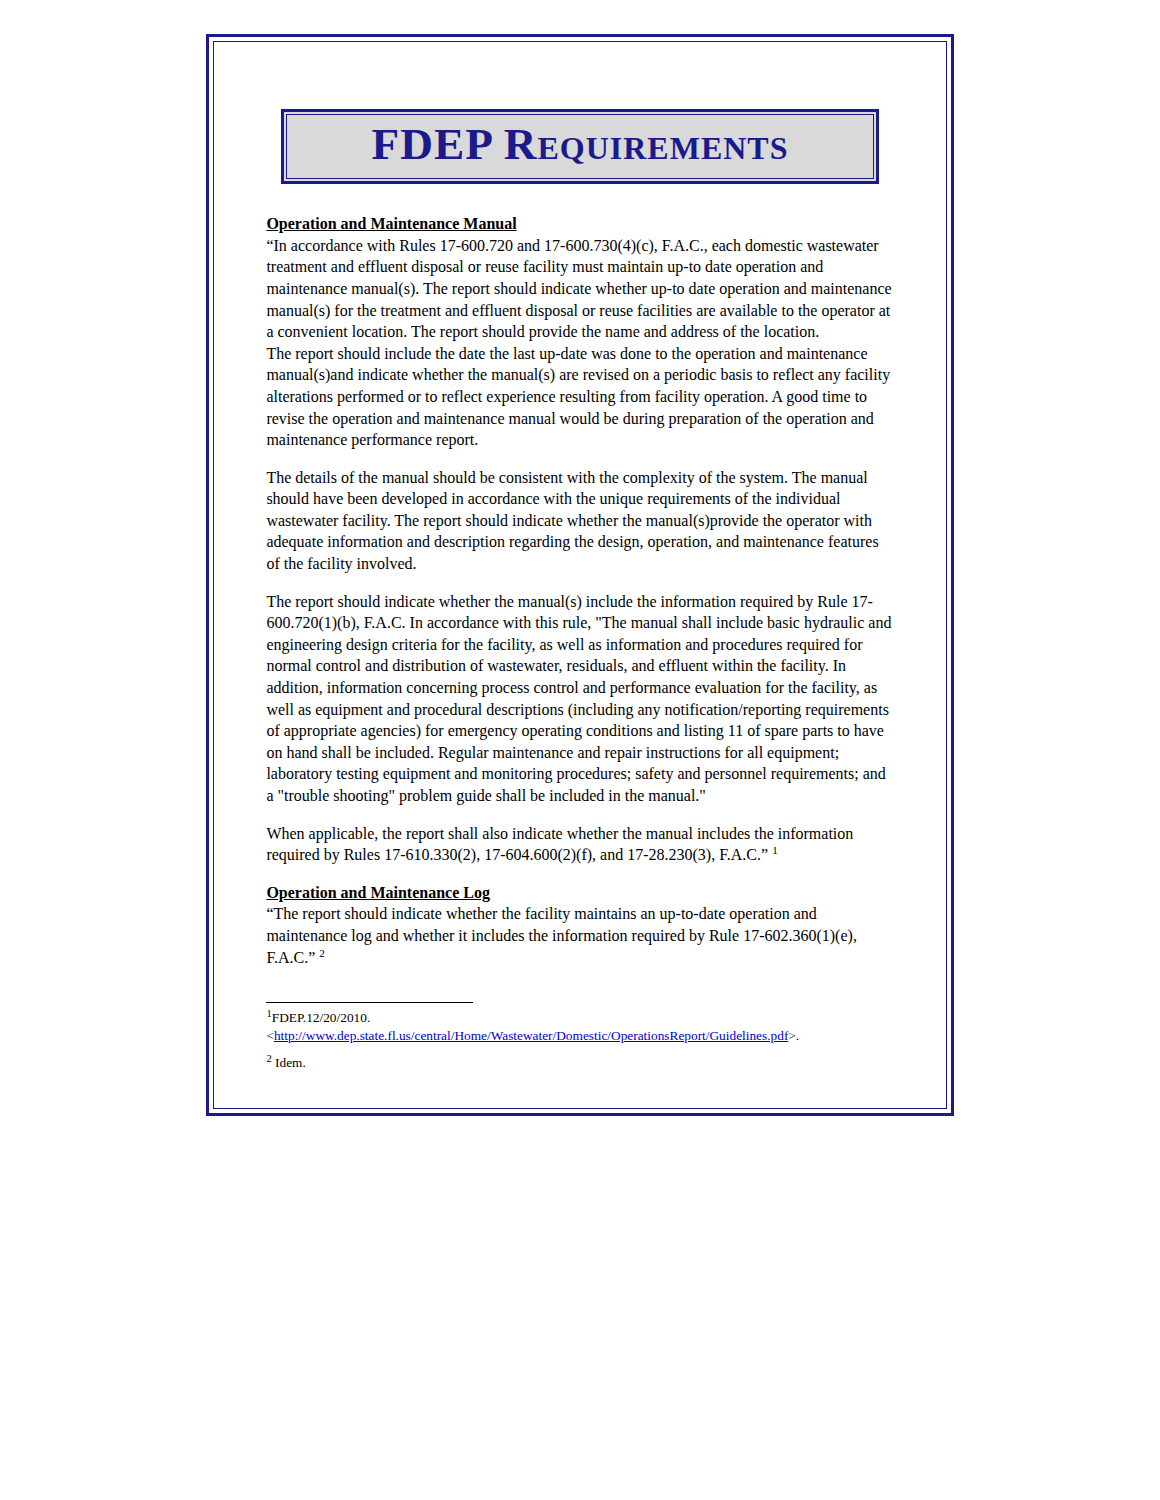FDEP Requirements
Operation and Maintenance Manual
“In accordance with Rules 17-600.720 and 17-600.730(4)(c), F.A.C., each domestic wastewater treatment and effluent disposal or reuse facility must maintain up-to date operation and maintenance manual(s). The report should indicate whether up-to date operation and maintenance manual(s) for the treatment and effluent disposal or reuse facilities are available to the operator at a convenient location. The report should provide the name and address of the location.
The report should include the date the last up-date was done to the operation and maintenance manual(s)and indicate whether the manual(s) are revised on a periodic basis to reflect any facility alterations performed or to reflect experience resulting from facility operation. A good time to revise the operation and maintenance manual would be during preparation of the operation and maintenance performance report.
The details of the manual should be consistent with the complexity of the system. The manual should have been developed in accordance with the unique requirements of the individual wastewater facility. The report should indicate whether the manual(s)provide the operator with adequate information and description regarding the design, operation, and maintenance features of the facility involved.
The report should indicate whether the manual(s) include the information required by Rule 17-600.720(1)(b), F.A.C. In accordance with this rule, "The manual shall include basic hydraulic and engineering design criteria for the facility, as well as information and procedures required for normal control and distribution of wastewater, residuals, and effluent within the facility. In addition, information concerning process control and performance evaluation for the facility, as well as equipment and procedural descriptions (including any notification/reporting requirements of appropriate agencies) for emergency operating conditions and listing 11 of spare parts to have on hand shall be included. Regular maintenance and repair instructions for all equipment; laboratory testing equipment and monitoring procedures; safety and personnel requirements; and a "trouble shooting" problem guide shall be included in the manual."
When applicable, the report shall also indicate whether the manual includes the information required by Rules 17-610.330(2), 17-604.600(2)(f), and 17-28.230(3), F.A.C.” 1
Operation and Maintenance Log
“The report should indicate whether the facility maintains an up-to-date operation and maintenance log and whether it includes the information required by Rule 17-602.360(1)(e), F.A.C.” 2
1 FDEP.12/20/2010.
<http://www.dep.state.fl.us/central/Home/Wastewater/Domestic/OperationsReport/Guidelines.pdf>.
2 Idem.